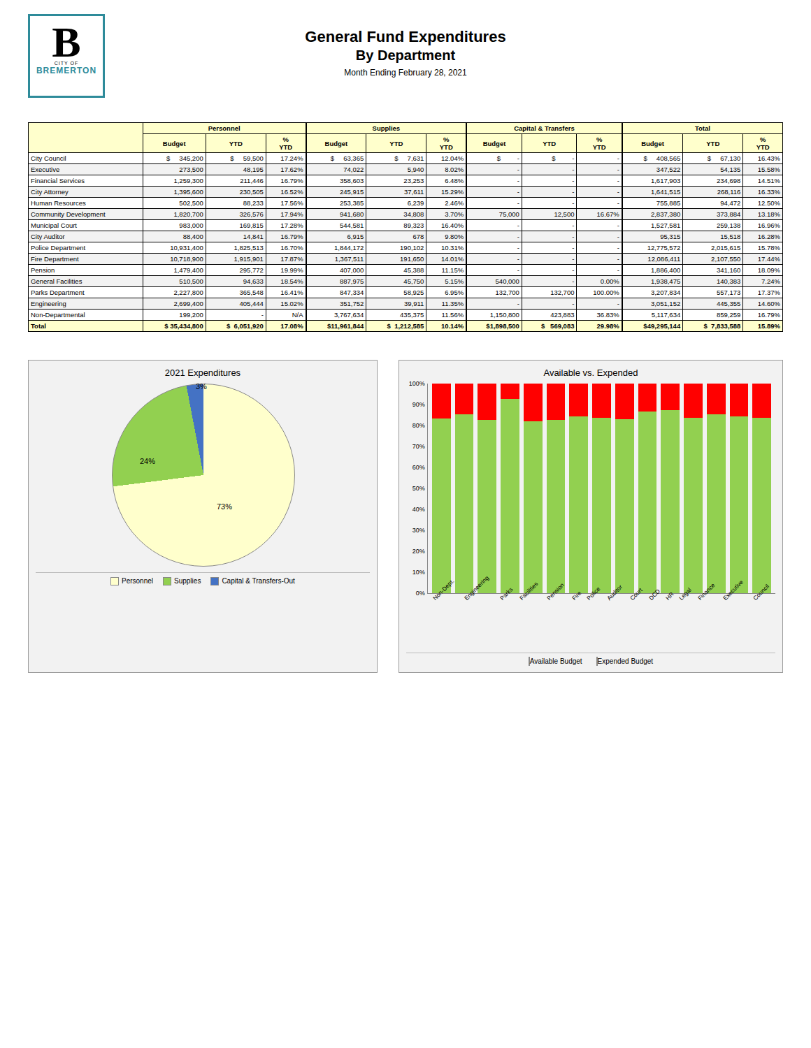B CITY OF BREMERTON
General Fund Expenditures
By Department
Month Ending February 28, 2021
| | Personnel | Supplies | Capital & Transfers | Total |
| --- | --- | --- | --- | --- |
| Budget | YTD | % YTD | Budget | YTD | % YTD | Budget | YTD | % YTD | Budget | YTD | % YTD |
| City Council | $ 345,200 | $ 59,500 | 17.24% | $ 63,365 | $ 7,631 | 12.04% | $ - | $ - | - | $ 408,565 | $ 67,130 | 16.43% |
| Executive | 273,500 | 48,195 | 17.62% | 74,022 | 5,940 | 8.02% | - | - | - | 347,522 | 54,135 | 15.58% |
| Financial Services | 1,259,300 | 211,446 | 16.79% | 358,603 | 23,253 | 6.48% | - | - | - | 1,617,903 | 234,698 | 14.51% |
| City Attorney | 1,395,600 | 230,505 | 16.52% | 245,915 | 37,611 | 15.29% | - | - | - | 1,641,515 | 268,116 | 16.33% |
| Human Resources | 502,500 | 88,233 | 17.56% | 253,385 | 6,239 | 2.46% | - | - | - | 755,885 | 94,472 | 12.50% |
| Community Development | 1,820,700 | 326,576 | 17.94% | 941,680 | 34,808 | 3.70% | 75,000 | 12,500 | 16.67% | 2,837,380 | 373,884 | 13.18% |
| Municipal Court | 983,000 | 169,815 | 17.28% | 544,581 | 89,323 | 16.40% | - | - | - | 1,527,581 | 259,138 | 16.96% |
| City Auditor | 88,400 | 14,841 | 16.79% | 6,915 | 678 | 9.80% | - | - | - | 95,315 | 15,518 | 16.28% |
| Police Department | 10,931,400 | 1,825,513 | 16.70% | 1,844,172 | 190,102 | 10.31% | - | - | - | 12,775,572 | 2,015,615 | 15.78% |
| Fire Department | 10,718,900 | 1,915,901 | 17.87% | 1,367,511 | 191,650 | 14.01% | - | - | - | 12,086,411 | 2,107,550 | 17.44% |
| Pension | 1,479,400 | 295,772 | 19.99% | 407,000 | 45,388 | 11.15% | - | - | - | 1,886,400 | 341,160 | 18.09% |
| General Facilities | 510,500 | 94,633 | 18.54% | 887,975 | 45,750 | 5.15% | 540,000 | - | 0.00% | 1,938,475 | 140,383 | 7.24% |
| Parks Department | 2,227,800 | 365,548 | 16.41% | 847,334 | 58,925 | 6.95% | 132,700 | 132,700 | 100.00% | 3,207,834 | 557,173 | 17.37% |
| Engineering | 2,699,400 | 405,444 | 15.02% | 351,752 | 39,911 | 11.35% | - | - | - | 3,051,152 | 445,355 | 14.60% |
| Non-Departmental | 199,200 | - | N/A | 3,767,634 | 435,375 | 11.56% | 1,150,800 | 423,883 | 36.83% | 5,117,634 | 859,259 | 16.79% |
| Total | $ 35,434,800 | $ 6,051,920 | 17.08% | $11,961,844 | $ 1,212,585 | 10.14% | $1,898,500 | $ 569,083 | 29.98% | $49,295,144 | $ 7,833,588 | 15.89% |
2021 Expenditures
73%
24%
3%
Personnel Supplies Capital & Transfers-Out
Available vs. Expended
100%
90%
80%
70%
60%
50%
40%
30%
20%
10%
0%
Non-Dept.
Engineering
Parks
Facilities
Pension
Fire
Police
Auditor
Court
DCD
HR
Legal
Finance
Executive
Council
Available Budget Expended Budget